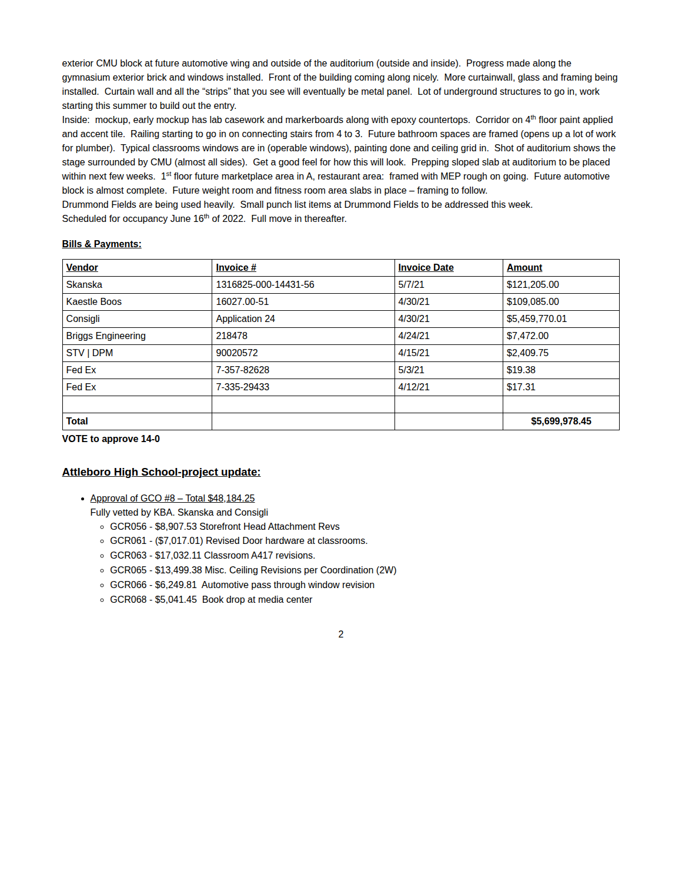exterior CMU block at future automotive wing and outside of the auditorium (outside and inside). Progress made along the gymnasium exterior brick and windows installed. Front of the building coming along nicely. More curtainwall, glass and framing being installed. Curtain wall and all the “strips” that you see will eventually be metal panel. Lot of underground structures to go in, work starting this summer to build out the entry.
Inside: mockup, early mockup has lab casework and markerboards along with epoxy countertops. Corridor on 4th floor paint applied and accent tile. Railing starting to go in on connecting stairs from 4 to 3. Future bathroom spaces are framed (opens up a lot of work for plumber). Typical classrooms windows are in (operable windows), painting done and ceiling grid in. Shot of auditorium shows the stage surrounded by CMU (almost all sides). Get a good feel for how this will look. Prepping sloped slab at auditorium to be placed within next few weeks. 1st floor future marketplace area in A, restaurant area: framed with MEP rough on going. Future automotive block is almost complete. Future weight room and fitness room area slabs in place – framing to follow.
Drummond Fields are being used heavily. Small punch list items at Drummond Fields to be addressed this week.
Scheduled for occupancy June 16th of 2022. Full move in thereafter.
Bills & Payments:
| Vendor | Invoice # | Invoice Date | Amount |
| --- | --- | --- | --- |
| Skanska | 1316825-000-14431-56 | 5/7/21 | $121,205.00 |
| Kaestle Boos | 16027.00-51 | 4/30/21 | $109,085.00 |
| Consigli | Application 24 | 4/30/21 | $5,459,770.01 |
| Briggs Engineering | 218478 | 4/24/21 | $7,472.00 |
| STV / DPM | 90020572 | 4/15/21 | $2,409.75 |
| Fed Ex | 7-357-82628 | 5/3/21 | $19.38 |
| Fed Ex | 7-335-29433 | 4/12/21 | $17.31 |
| Total | | | $5,699,978.45 |
VOTE to approve 14-0
Attleboro High School-project update:
Approval of GCO #8 – Total $48,184.25
Fully vetted by KBA. Skanska and Consigli
GCR056 - $8,907.53 Storefront Head Attachment Revs
GCR061 - ($7,017.01) Revised Door hardware at classrooms.
GCR063 - $17,032.11 Classroom A417 revisions.
GCR065 - $13,499.38 Misc. Ceiling Revisions per Coordination (2W)
GCR066 - $6,249.81 Automotive pass through window revision
GCR068 - $5,041.45 Book drop at media center
2